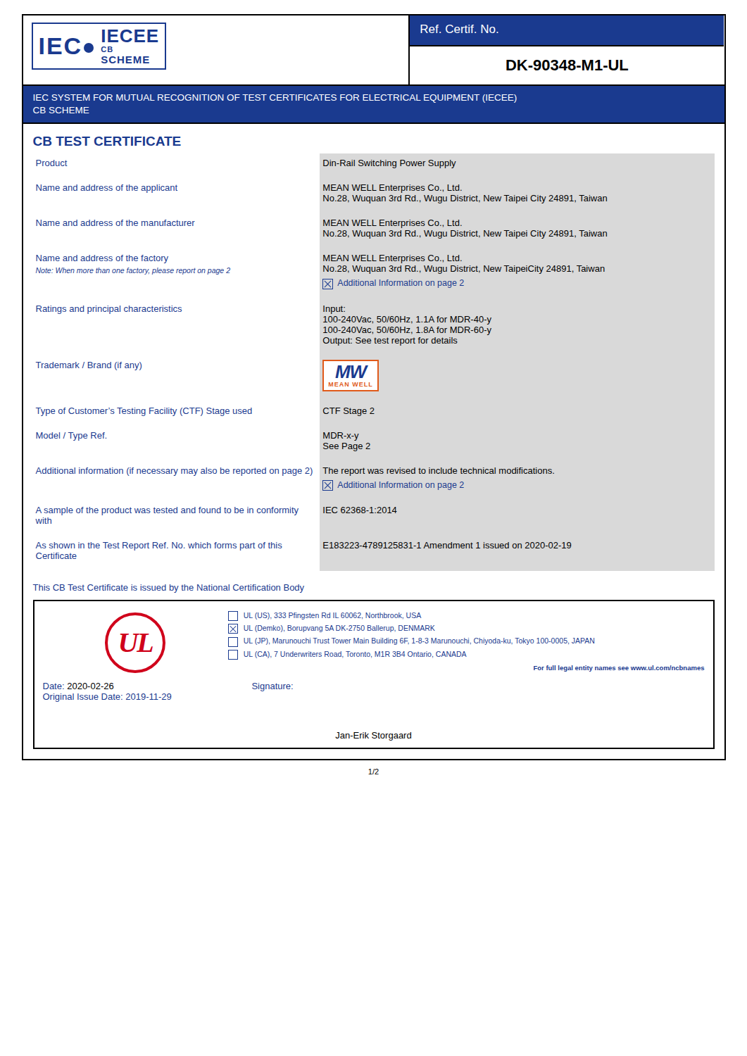IEC
IECEE
CB
SCHEME
Ref. Certif. No.
DK-90348-M1-UL
IEC SYSTEM FOR MUTUAL RECOGNITION OF TEST CERTIFICATES FOR ELECTRICAL EQUIPMENT (IECEE)
CB SCHEME
CB TEST CERTIFICATE
| Product | Din-Rail Switching Power Supply |
| Name and address of the applicant | MEAN WELL Enterprises Co., Ltd. No.28, Wuquan 3rd Rd., Wugu District, New Taipei City 24891, Taiwan |
| Name and address of the manufacturer | MEAN WELL Enterprises Co., Ltd. No.28, Wuquan 3rd Rd., Wugu District, New Taipei City 24891, Taiwan |
| Name and address of the factory Note: When more than one factory, please report on page 2 | MEAN WELL Enterprises Co., Ltd. No.28, Wuquan 3rd Rd., Wugu District, New TaipeiCity 24891, Taiwan Additional Information on page 2 |
| Ratings and principal characteristics | Input: 100-240Vac, 50/60Hz, 1.1A for MDR-40-y 100-240Vac, 50/60Hz, 1.8A for MDR-60-y Output: See test report for details |
| Trademark / Brand (if any) | MW MEAN WELL |
| Type of Customer’s Testing Facility (CTF) Stage used | CTF Stage 2 |
| Model / Type Ref. | MDR-x-y See Page 2 |
| Additional information (if necessary may also be reported on page 2) | The report was revised to include technical modifications. Additional Information on page 2 |
| A sample of the product was tested and found to be in conformity with | IEC 62368-1:2014 |
| As shown in the Test Report Ref. No. which forms part of this Certificate | E183223-4789125831-1 Amendment 1 issued on 2020-02-19 |
This CB Test Certificate is issued by the National Certification Body
UL
UL (US), 333 Pfingsten Rd IL 60062, Northbrook, USA
UL (Demko), Borupvang 5A DK-2750 Ballerup, DENMARK
UL (JP), Marunouchi Trust Tower Main Building 6F, 1-8-3 Marunouchi, Chiyoda-ku, Tokyo 100-0005, JAPAN
UL (CA), 7 Underwriters Road, Toronto, M1R 3B4 Ontario, CANADA
For full legal entity names see www.ul.com/ncbnames
Date: 2020-02-26
Original Issue Date: 2019-11-29
Signature:
Jan-Erik Storgaard
1/2